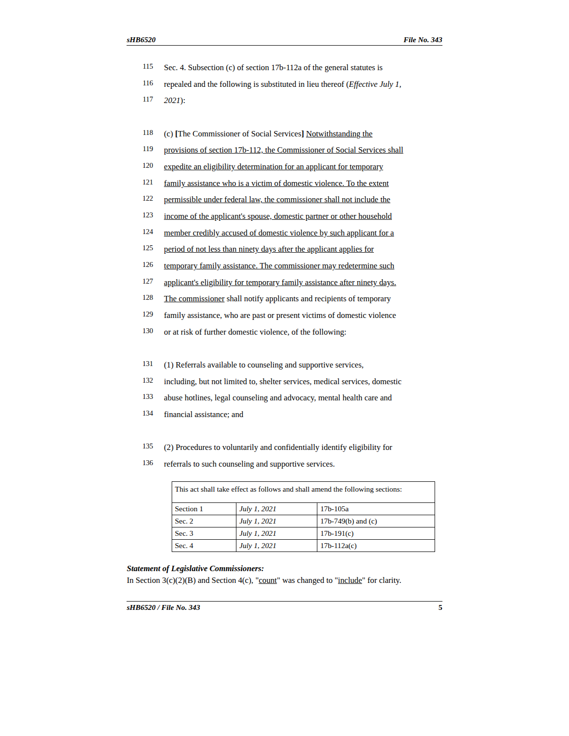sHB6520
File No. 343
| 115 | Sec. 4. Subsection (c) of section 17b-112a of the general statutes is |
| 116 | repealed and the following is substituted in lieu thereof ( Effective July 1, |
| 117 | 2021 ): |
| 118 | (c) [ The Commissioner of Social Services ] Notwithstanding the |
| 119 | provisions of section 17b-112, the Commissioner of Social Services shall |
| 120 | expedite an eligibility determination for an applicant for temporary |
| 121 | family assistance who is a victim of domestic violence. To the extent |
| 122 | permissible under federal law, the commissioner shall not include the |
| 123 | income of the applicant's spouse, domestic partner or other household |
| 124 | member credibly accused of domestic violence by such applicant for a |
| 125 | period of not less than ninety days after the applicant applies for |
| 126 | temporary family assistance. The commissioner may redetermine such |
| 127 | applicant's eligibility for temporary family assistance after ninety days. |
| 128 | The commissioner shall notify applicants and recipients of temporary |
| 129 | family assistance, who are past or present victims of domestic violence |
| 130 | or at risk of further domestic violence, of the following: |
| 131 | (1) Referrals available to counseling and supportive services, |
| 132 | including, but not limited to, shelter services, medical services, domestic |
| 133 | abuse hotlines, legal counseling and advocacy, mental health care and |
| 134 | financial assistance; and |
| 135 | (2) Procedures to voluntarily and confidentially identify eligibility for |
| 136 | referrals to such counseling and supportive services. |
| This act shall take effect as follows and shall amend the following sections: |
| Section 1 | July 1, 2021 | 17b-105a |
| Sec. 2 | July 1, 2021 | 17b-749(b) and (c) |
| Sec. 3 | July 1, 2021 | 17b-191(c) |
| Sec. 4 | July 1, 2021 | 17b-112a(c) |
Statement of Legislative Commissioners:
In Section 3(c)(2)(B) and Section 4(c), "count" was changed to "include" for clarity.
sHB6520 / File No. 343
5